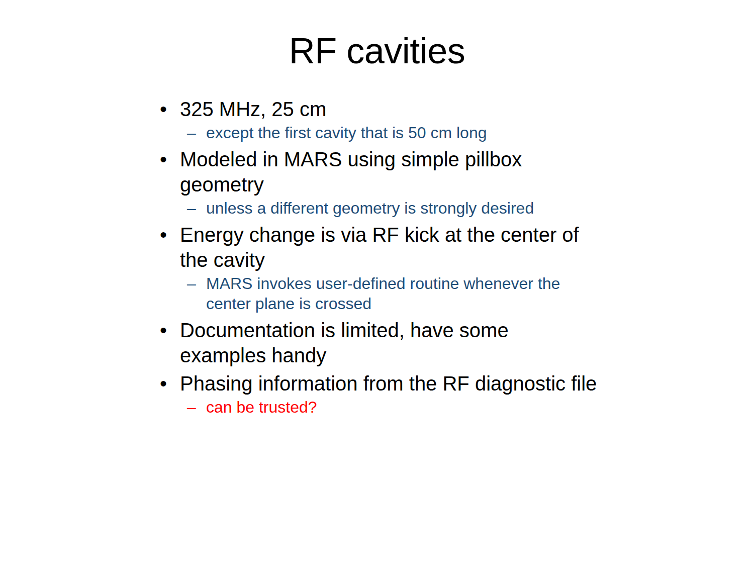RF cavities
325 MHz, 25 cm
except the first cavity that is 50 cm long
Modeled in MARS using simple pillbox geometry
unless a different geometry is strongly desired
Energy change is via RF kick at the center of the cavity
MARS invokes user-defined routine whenever the center plane is crossed
Documentation is limited, have some examples handy
Phasing information from the RF diagnostic file
can be trusted?